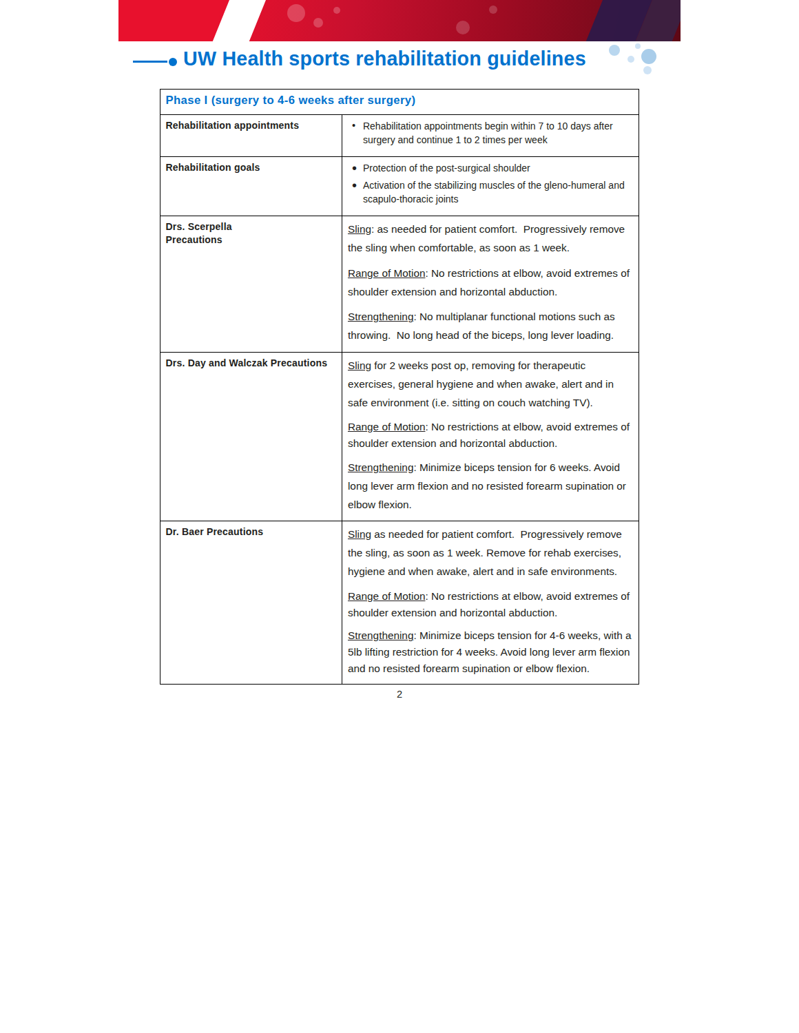UW Health sports rehabilitation guidelines
| Phase I (surgery to 4-6 weeks after surgery) |
| Rehabilitation appointments | Rehabilitation appointments begin within 7 to 10 days after surgery and continue 1 to 2 times per week |
| Rehabilitation goals | Protection of the post-surgical shoulder Activation of the stabilizing muscles of the gleno-humeral and scapulo-thoracic joints |
| Drs. Scerpella Precautions | Sling : as needed for patient comfort. Progressively remove the sling when comfortable, as soon as 1 week. Range of Motion : No restrictions at elbow, avoid extremes of shoulder extension and horizontal abduction. Strengthening : No multiplanar functional motions such as throwing. No long head of the biceps, long lever loading. |
| Drs. Day and Walczak Precautions | Sling for 2 weeks post op, removing for therapeutic exercises, general hygiene and when awake, alert and in safe environment (i.e. sitting on couch watching TV). Range of Motion : No restrictions at elbow, avoid extremes of shoulder extension and horizontal abduction. Strengthening : Minimize biceps tension for 6 weeks. Avoid long lever arm flexion and no resisted forearm supination or elbow flexion. |
| Dr. Baer Precautions | Sling as needed for patient comfort. Progressively remove the sling, as soon as 1 week. Remove for rehab exercises, hygiene and when awake, alert and in safe environments. Range of Motion : No restrictions at elbow, avoid extremes of shoulder extension and horizontal abduction. Strengthening : Minimize biceps tension for 4-6 weeks, with a 5lb lifting restriction for 4 weeks. Avoid long lever arm flexion and no resisted forearm supination or elbow flexion. |
2